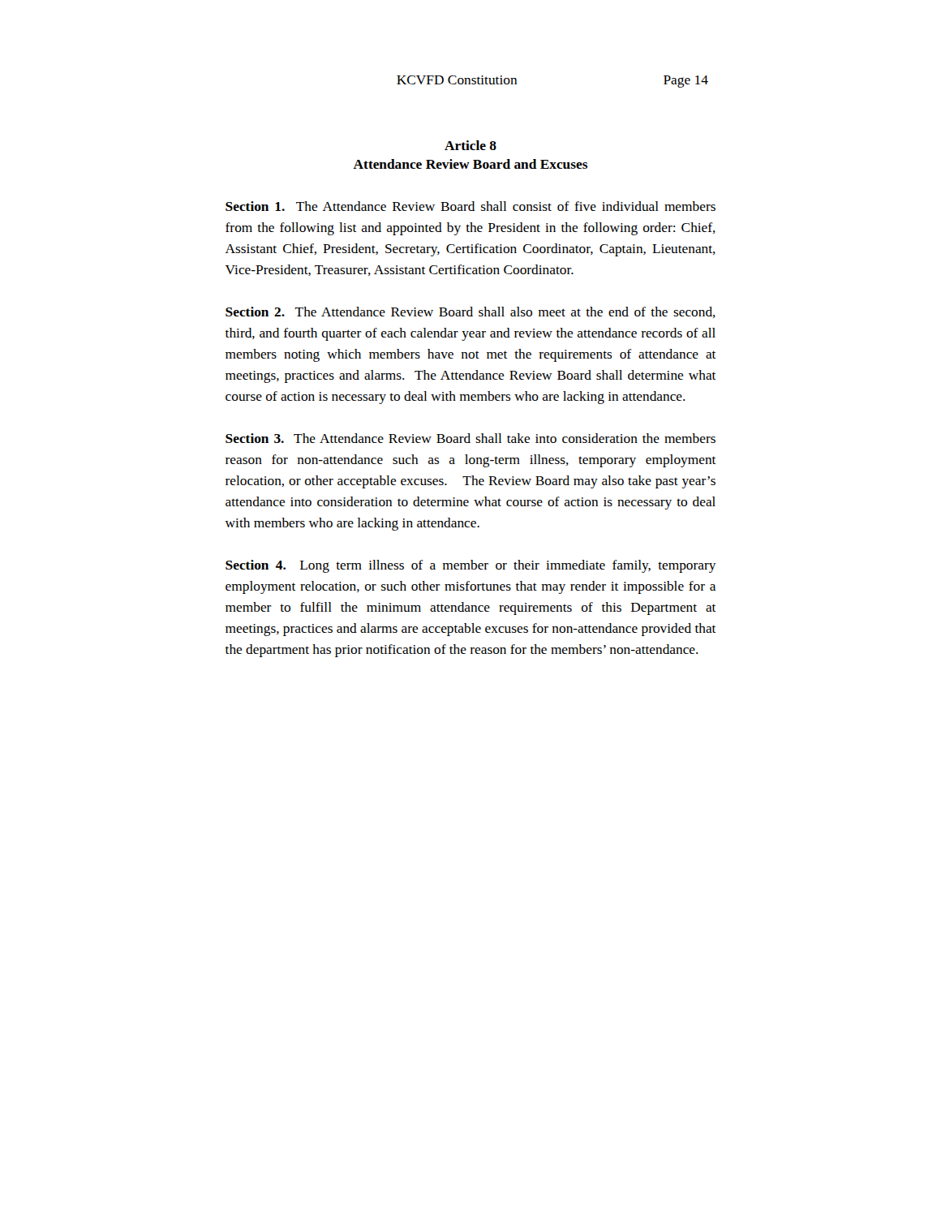KCVFD Constitution Page 14
Article 8Attendance Review Board and Excuses
Section 1. The Attendance Review Board shall consist of five individual members from the following list and appointed by the President in the following order: Chief, Assistant Chief, President, Secretary, Certification Coordinator, Captain, Lieutenant, Vice-President, Treasurer, Assistant Certification Coordinator.
Section 2. The Attendance Review Board shall also meet at the end of the second, third, and fourth quarter of each calendar year and review the attendance records of all members noting which members have not met the requirements of attendance at meetings, practices and alarms. The Attendance Review Board shall determine what course of action is necessary to deal with members who are lacking in attendance.
Section 3. The Attendance Review Board shall take into consideration the members reason for non-attendance such as a long-term illness, temporary employment relocation, or other acceptable excuses. The Review Board may also take past year’s attendance into consideration to determine what course of action is necessary to deal with members who are lacking in attendance.
Section 4. Long term illness of a member or their immediate family, temporary employment relocation, or such other misfortunes that may render it impossible for a member to fulfill the minimum attendance requirements of this Department at meetings, practices and alarms are acceptable excuses for non-attendance provided that the department has prior notification of the reason for the members’ non-attendance.